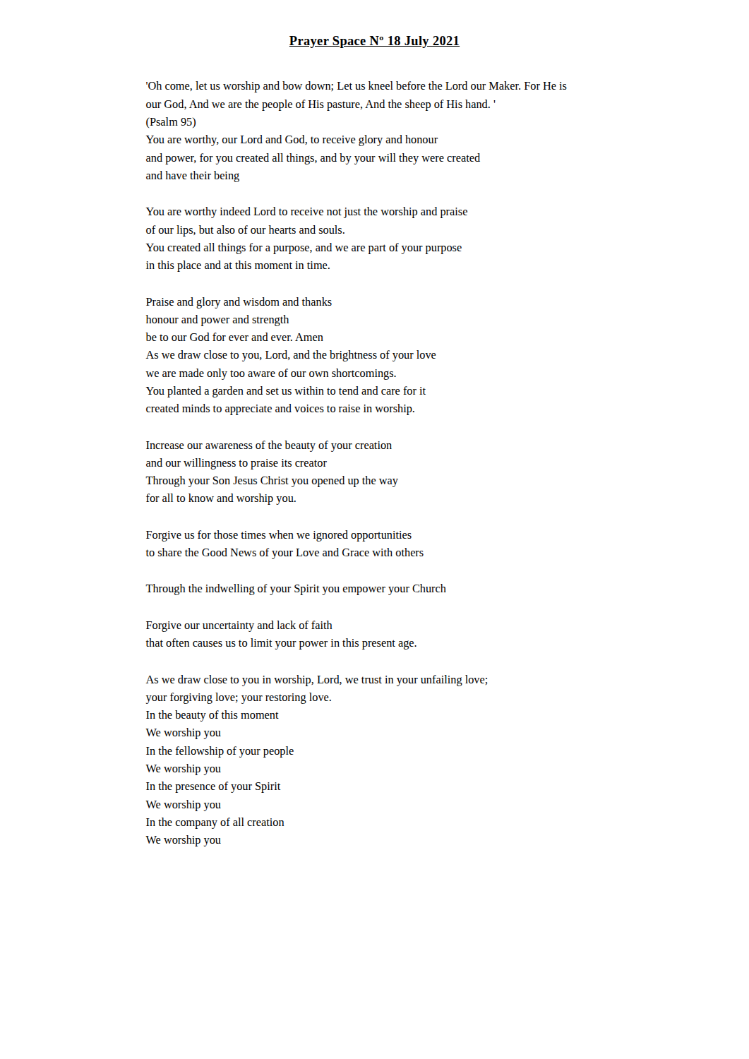Prayer Space Nº 18 July 2021
'Oh come, let us worship and bow down; Let us kneel before the Lord our Maker. For He is our God, And we are the people of His pasture, And the sheep of His hand. ' (Psalm 95) You are worthy, our Lord and God, to receive glory and honour and power, for you created all things, and by your will they were created and have their being
You are worthy indeed Lord to receive not just the worship and praise of our lips, but also of our hearts and souls. You created all things for a purpose, and we are part of your purpose in this place and at this moment in time.
Praise and glory and wisdom and thanks honour and power and strength be to our God for ever and ever. Amen As we draw close to you, Lord, and the brightness of your love we are made only too aware of our own shortcomings. You planted a garden and set us within to tend and care for it created minds to appreciate and voices to raise in worship.
Increase our awareness of the beauty of your creation and our willingness to praise its creator Through your Son Jesus Christ you opened up the way for all to know and worship you.
Forgive us for those times when we ignored opportunities to share the Good News of your Love and Grace with others
Through the indwelling of your Spirit you empower your Church
Forgive our uncertainty and lack of faith that often causes us to limit your power in this present age.
As we draw close to you in worship, Lord, we trust in your unfailing love; your forgiving love; your restoring love. In the beauty of this moment We worship you In the fellowship of your people We worship you In the presence of your Spirit We worship you In the company of all creation We worship you